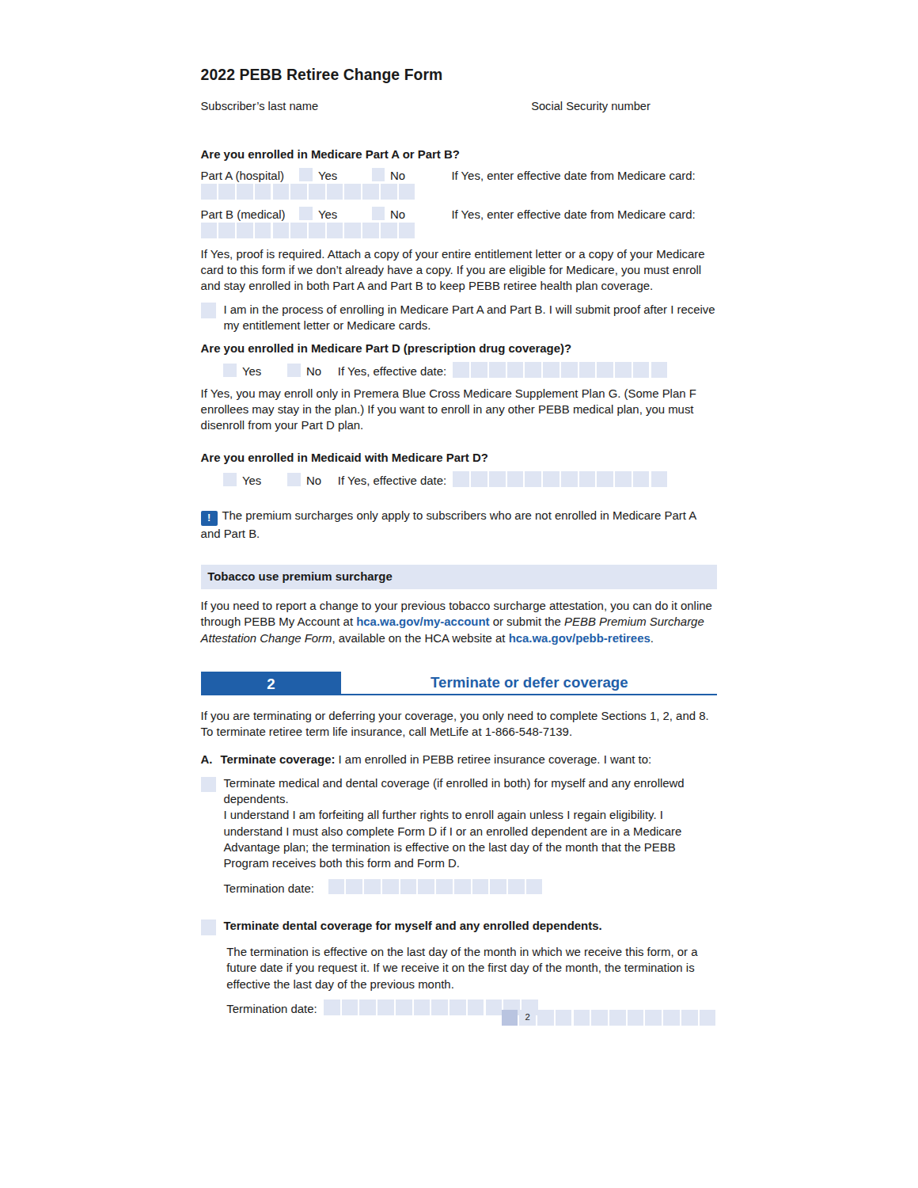2022 PEBB Retiree Change Form
Subscriber’s last name
Social Security number
Are you enrolled in Medicare Part A or Part B?
Part A (hospital) Yes No If Yes, enter effective date from Medicare card:
Part B (medical) Yes No If Yes, enter effective date from Medicare card:
If Yes, proof is required. Attach a copy of your entire entitlement letter or a copy of your Medicare card to this form if we don’t already have a copy. If you are eligible for Medicare, you must enroll and stay enrolled in both Part A and Part B to keep PEBB retiree health plan coverage.
I am in the process of enrolling in Medicare Part A and Part B. I will submit proof after I receive my entitlement letter or Medicare cards.
Are you enrolled in Medicare Part D (prescription drug coverage)?
Yes No If Yes, effective date:
If Yes, you may enroll only in Premera Blue Cross Medicare Supplement Plan G. (Some Plan F enrollees may stay in the plan.) If you want to enroll in any other PEBB medical plan, you must disenroll from your Part D plan.
Are you enrolled in Medicaid with Medicare Part D?
Yes No If Yes, effective date:
!The premium surcharges only apply to subscribers who are not enrolled in Medicare Part A and Part B.
Tobacco use premium surcharge
If you need to report a change to your previous tobacco surcharge attestation, you can do it online through PEBB My Account at hca.wa.gov/my-account or submit the PEBB Premium Surcharge Attestation Change Form, available on the HCA website at hca.wa.gov/pebb-retirees.
2
Terminate or defer coverage
If you are terminating or deferring your coverage, you only need to complete Sections 1, 2, and 8. To terminate retiree term life insurance, call MetLife at 1-866-548-7139.
A. Terminate coverage: I am enrolled in PEBB retiree insurance coverage. I want to:
Terminate medical and dental coverage (if enrolled in both) for myself and any enrollewd dependents.
I understand I am forfeiting all further rights to enroll again unless I regain eligibility. I understand I must also complete Form D if I or an enrolled dependent are in a Medicare Advantage plan; the termination is effective on the last day of the month that the PEBB Program receives both this form and Form D.
Termination date:
Terminate dental coverage for myself and any enrolled dependents.
The termination is effective on the last day of the month in which we receive this form, or a future date if you request it. If we receive it on the first day of the month, the termination is effective the last day of the previous month.
Termination date:
2